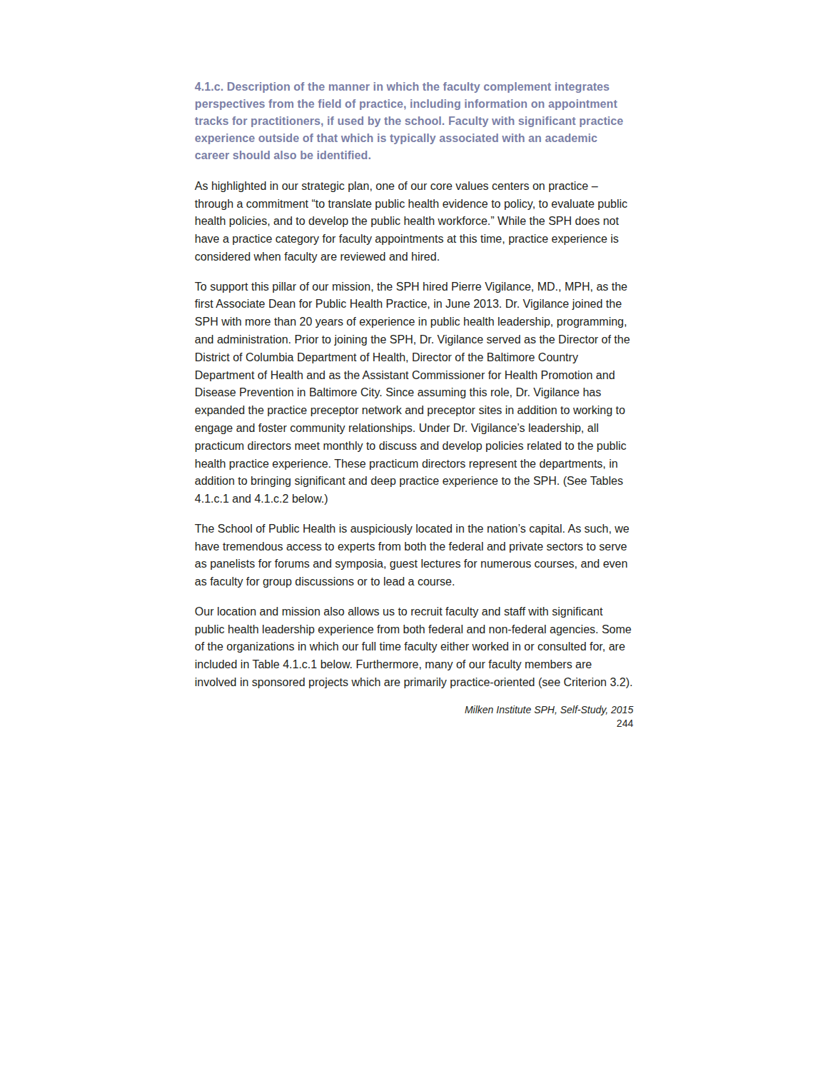4.1.c. Description of the manner in which the faculty complement integrates perspectives from the field of practice, including information on appointment tracks for practitioners, if used by the school. Faculty with significant practice experience outside of that which is typically associated with an academic career should also be identified.
As highlighted in our strategic plan, one of our core values centers on practice – through a commitment “to translate public health evidence to policy, to evaluate public health policies, and to develop the public health workforce.” While the SPH does not have a practice category for faculty appointments at this time, practice experience is considered when faculty are reviewed and hired.
To support this pillar of our mission, the SPH hired Pierre Vigilance, MD., MPH, as the first Associate Dean for Public Health Practice, in June 2013. Dr. Vigilance joined the SPH with more than 20 years of experience in public health leadership, programming, and administration. Prior to joining the SPH, Dr. Vigilance served as the Director of the District of Columbia Department of Health, Director of the Baltimore Country Department of Health and as the Assistant Commissioner for Health Promotion and Disease Prevention in Baltimore City. Since assuming this role, Dr. Vigilance has expanded the practice preceptor network and preceptor sites in addition to working to engage and foster community relationships. Under Dr. Vigilance’s leadership, all practicum directors meet monthly to discuss and develop policies related to the public health practice experience. These practicum directors represent the departments, in addition to bringing significant and deep practice experience to the SPH. (See Tables 4.1.c.1 and 4.1.c.2 below.)
The School of Public Health is auspiciously located in the nation’s capital. As such, we have tremendous access to experts from both the federal and private sectors to serve as panelists for forums and symposia, guest lectures for numerous courses, and even as faculty for group discussions or to lead a course.
Our location and mission also allows us to recruit faculty and staff with significant public health leadership experience from both federal and non-federal agencies. Some of the organizations in which our full time faculty either worked in or consulted for, are included in Table 4.1.c.1 below. Furthermore, many of our faculty members are involved in sponsored projects which are primarily practice-oriented (see Criterion 3.2).
Milken Institute SPH, Self-Study, 2015
244